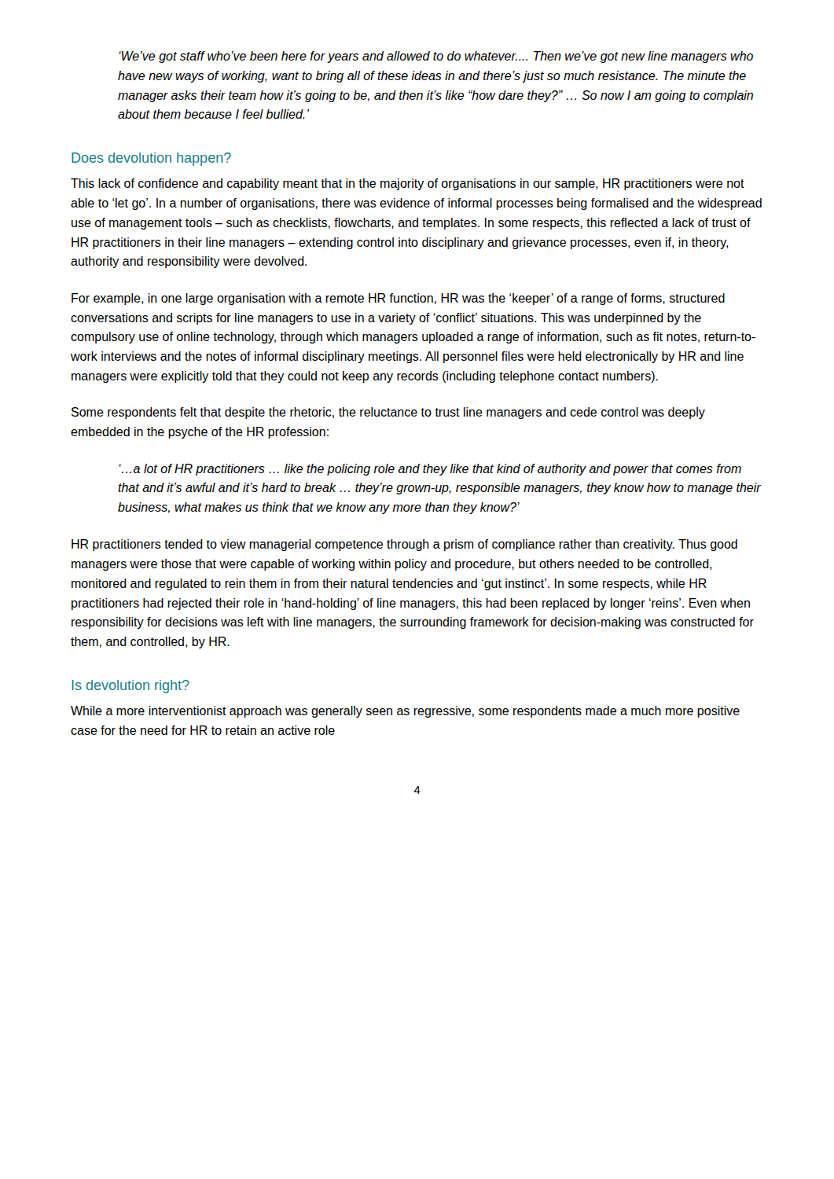‘We’ve got staff who’ve been here for years and allowed to do whatever.... Then we’ve got new line managers who have new ways of working, want to bring all of these ideas in and there’s just so much resistance. The minute the manager asks their team how it’s going to be, and then it’s like “how dare they?” … So now I am going to complain about them because I feel bullied.’
Does devolution happen?
This lack of confidence and capability meant that in the majority of organisations in our sample, HR practitioners were not able to ‘let go’. In a number of organisations, there was evidence of informal processes being formalised and the widespread use of management tools – such as checklists, flowcharts, and templates. In some respects, this reflected a lack of trust of HR practitioners in their line managers – extending control into disciplinary and grievance processes, even if, in theory, authority and responsibility were devolved.
For example, in one large organisation with a remote HR function, HR was the ‘keeper’ of a range of forms, structured conversations and scripts for line managers to use in a variety of ‘conflict’ situations. This was underpinned by the compulsory use of online technology, through which managers uploaded a range of information, such as fit notes, return-to-work interviews and the notes of informal disciplinary meetings. All personnel files were held electronically by HR and line managers were explicitly told that they could not keep any records (including telephone contact numbers).
Some respondents felt that despite the rhetoric, the reluctance to trust line managers and cede control was deeply embedded in the psyche of the HR profession:
‘…a lot of HR practitioners … like the policing role and they like that kind of authority and power that comes from that and it’s awful and it’s hard to break … they’re grown-up, responsible managers, they know how to manage their business, what makes us think that we know any more than they know?’
HR practitioners tended to view managerial competence through a prism of compliance rather than creativity. Thus good managers were those that were capable of working within policy and procedure, but others needed to be controlled, monitored and regulated to rein them in from their natural tendencies and ‘gut instinct’. In some respects, while HR practitioners had rejected their role in ‘hand-holding’ of line managers, this had been replaced by longer ‘reins’. Even when responsibility for decisions was left with line managers, the surrounding framework for decision-making was constructed for them, and controlled, by HR.
Is devolution right?
While a more interventionist approach was generally seen as regressive, some respondents made a much more positive case for the need for HR to retain an active role
4